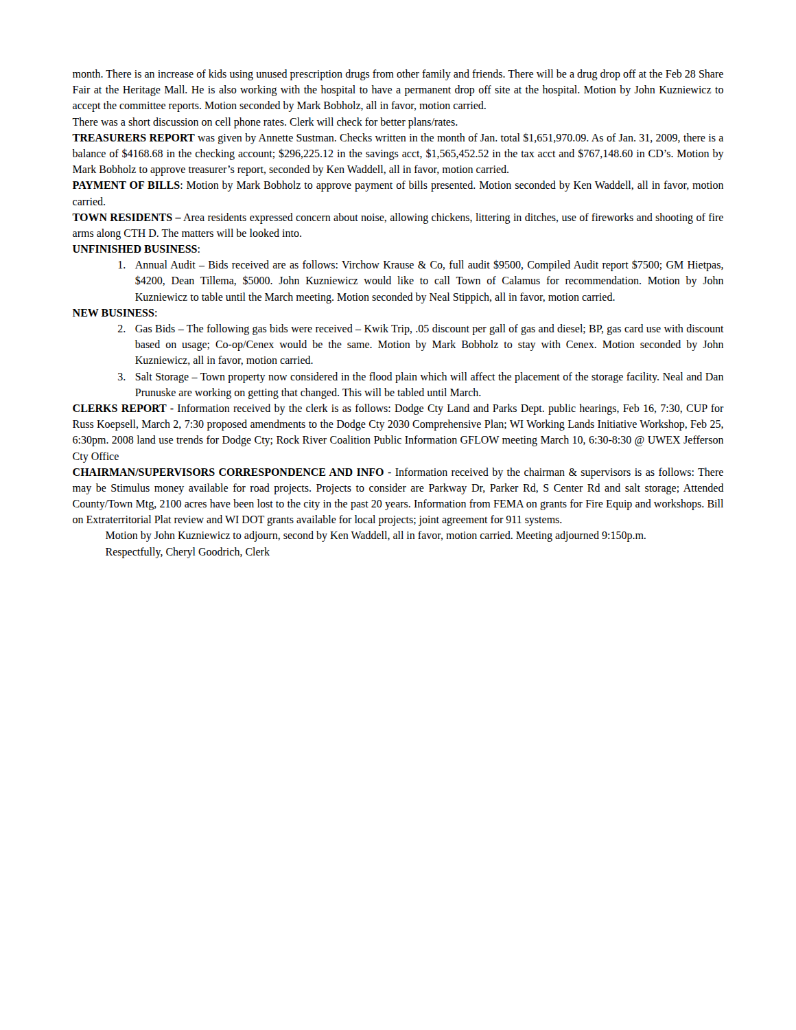month. There is an increase of kids using unused prescription drugs from other family and friends. There will be a drug drop off at the Feb 28 Share Fair at the Heritage Mall. He is also working with the hospital to have a permanent drop off site at the hospital. Motion by John Kuzniewicz to accept the committee reports. Motion seconded by Mark Bobholz, all in favor, motion carried.
There was a short discussion on cell phone rates. Clerk will check for better plans/rates.
TREASURERS REPORT was given by Annette Sustman. Checks written in the month of Jan. total $1,651,970.09. As of Jan. 31, 2009, there is a balance of $4168.68 in the checking account; $296,225.12 in the savings acct, $1,565,452.52 in the tax acct and $767,148.60 in CD’s. Motion by Mark Bobholz to approve treasurer’s report, seconded by Ken Waddell, all in favor, motion carried.
PAYMENT OF BILLS: Motion by Mark Bobholz to approve payment of bills presented. Motion seconded by Ken Waddell, all in favor, motion carried.
TOWN RESIDENTS – Area residents expressed concern about noise, allowing chickens, littering in ditches, use of fireworks and shooting of fire arms along CTH D. The matters will be looked into.
UNFINISHED BUSINESS:
Annual Audit – Bids received are as follows: Virchow Krause & Co, full audit $9500, Compiled Audit report $7500; GM Hietpas, $4200, Dean Tillema, $5000. John Kuzniewicz would like to call Town of Calamus for recommendation. Motion by John Kuzniewicz to table until the March meeting. Motion seconded by Neal Stippich, all in favor, motion carried.
NEW BUSINESS:
Gas Bids – The following gas bids were received – Kwik Trip, .05 discount per gall of gas and diesel; BP, gas card use with discount based on usage; Co-op/Cenex would be the same. Motion by Mark Bobholz to stay with Cenex. Motion seconded by John Kuzniewicz, all in favor, motion carried.
Salt Storage – Town property now considered in the flood plain which will affect the placement of the storage facility. Neal and Dan Prunuske are working on getting that changed. This will be tabled until March.
CLERKS REPORT - Information received by the clerk is as follows: Dodge Cty Land and Parks Dept. public hearings, Feb 16, 7:30, CUP for Russ Koepsell, March 2, 7:30 proposed amendments to the Dodge Cty 2030 Comprehensive Plan; WI Working Lands Initiative Workshop, Feb 25, 6:30pm. 2008 land use trends for Dodge Cty; Rock River Coalition Public Information GFLOW meeting March 10, 6:30-8:30 @ UWEX Jefferson Cty Office
CHAIRMAN/SUPERVISORS CORRESPONDENCE AND INFO - Information received by the chairman & supervisors is as follows: There may be Stimulus money available for road projects. Projects to consider are Parkway Dr, Parker Rd, S Center Rd and salt storage; Attended County/Town Mtg, 2100 acres have been lost to the city in the past 20 years. Information from FEMA on grants for Fire Equip and workshops. Bill on Extraterritorial Plat review and WI DOT grants available for local projects; joint agreement for 911 systems.
Motion by John Kuzniewicz to adjourn, second by Ken Waddell, all in favor, motion carried. Meeting adjourned 9:150p.m.
Respectfully, Cheryl Goodrich, Clerk